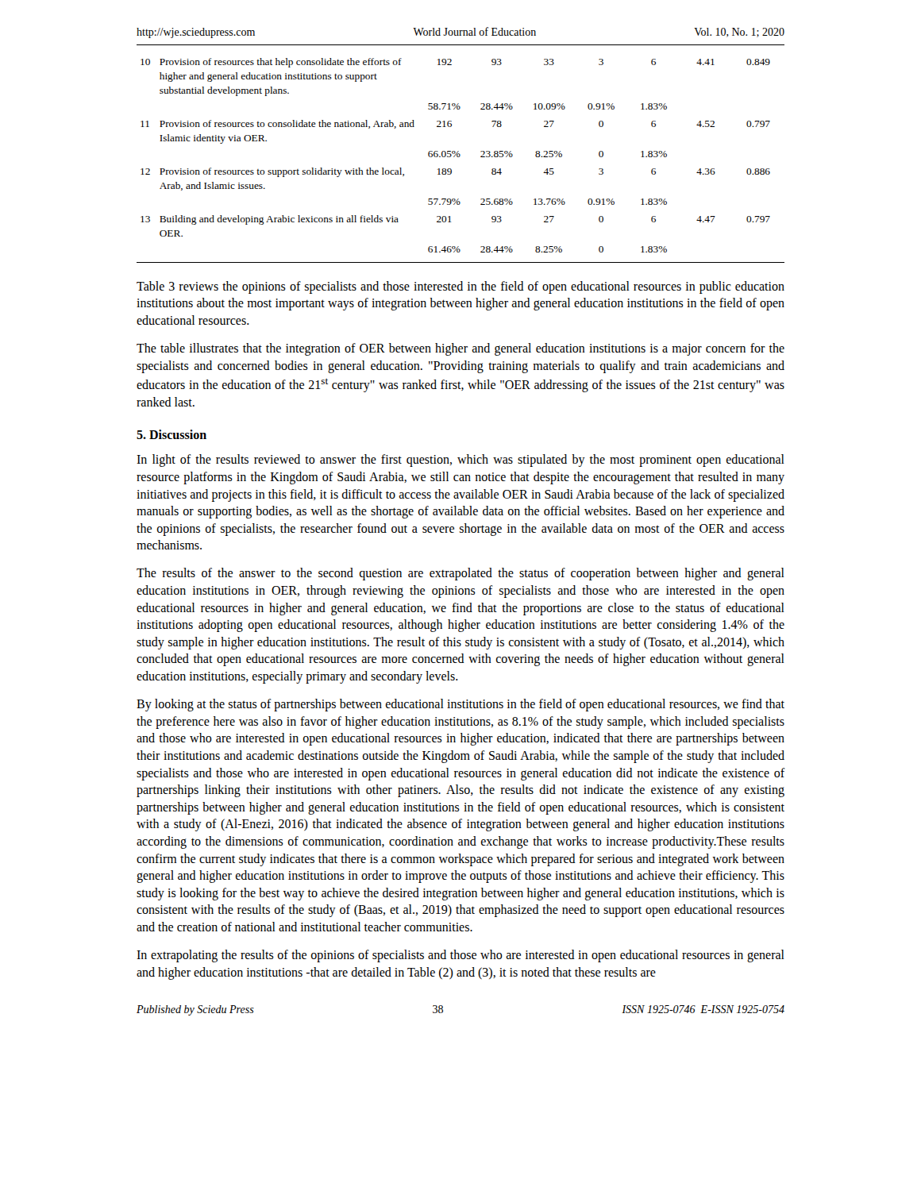http://wje.sciedupress.com World Journal of Education Vol. 10, No. 1; 2020
| 10 | Provision of resources that help consolidate the efforts of higher and general education institutions to support substantial development plans. | 192 | 93 | 33 | 3 | 6 | 4.41 | 0.849 |
| | | 58.71% | 28.44% | 10.09% | 0.91% | 1.83% | | |
| 11 | Provision of resources to consolidate the national, Arab, and Islamic identity via OER. | 216 | 78 | 27 | 0 | 6 | 4.52 | 0.797 |
| | | 66.05% | 23.85% | 8.25% | 0 | 1.83% | | |
| 12 | Provision of resources to support solidarity with the local, Arab, and Islamic issues. | 189 | 84 | 45 | 3 | 6 | 4.36 | 0.886 |
| | | 57.79% | 25.68% | 13.76% | 0.91% | 1.83% | | |
| 13 | Building and developing Arabic lexicons in all fields via OER. | 201 | 93 | 27 | 0 | 6 | 4.47 | 0.797 |
| | | 61.46% | 28.44% | 8.25% | 0 | 1.83% | | |
Table 3 reviews the opinions of specialists and those interested in the field of open educational resources in public education institutions about the most important ways of integration between higher and general education institutions in the field of open educational resources.
The table illustrates that the integration of OER between higher and general education institutions is a major concern for the specialists and concerned bodies in general education. "Providing training materials to qualify and train academicians and educators in the education of the 21st century" was ranked first, while "OER addressing of the issues of the 21st century" was ranked last.
5. Discussion
In light of the results reviewed to answer the first question, which was stipulated by the most prominent open educational resource platforms in the Kingdom of Saudi Arabia, we still can notice that despite the encouragement that resulted in many initiatives and projects in this field, it is difficult to access the available OER in Saudi Arabia because of the lack of specialized manuals or supporting bodies, as well as the shortage of available data on the official websites. Based on her experience and the opinions of specialists, the researcher found out a severe shortage in the available data on most of the OER and access mechanisms.
The results of the answer to the second question are extrapolated the status of cooperation between higher and general education institutions in OER, through reviewing the opinions of specialists and those who are interested in the open educational resources in higher and general education, we find that the proportions are close to the status of educational institutions adopting open educational resources, although higher education institutions are better considering 1.4% of the study sample in higher education institutions. The result of this study is consistent with a study of (Tosato, et al.,2014), which concluded that open educational resources are more concerned with covering the needs of higher education without general education institutions, especially primary and secondary levels.
By looking at the status of partnerships between educational institutions in the field of open educational resources, we find that the preference here was also in favor of higher education institutions, as 8.1% of the study sample, which included specialists and those who are interested in open educational resources in higher education, indicated that there are partnerships between their institutions and academic destinations outside the Kingdom of Saudi Arabia, while the sample of the study that included specialists and those who are interested in open educational resources in general education did not indicate the existence of partnerships linking their institutions with other patiners. Also, the results did not indicate the existence of any existing partnerships between higher and general education institutions in the field of open educational resources, which is consistent with a study of (Al-Enezi, 2016) that indicated the absence of integration between general and higher education institutions according to the dimensions of communication, coordination and exchange that works to increase productivity.These results confirm the current study indicates that there is a common workspace which prepared for serious and integrated work between general and higher education institutions in order to improve the outputs of those institutions and achieve their efficiency. This study is looking for the best way to achieve the desired integration between higher and general education institutions, which is consistent with the results of the study of (Baas, et al., 2019) that emphasized the need to support open educational resources and the creation of national and institutional teacher communities.
In extrapolating the results of the opinions of specialists and those who are interested in open educational resources in general and higher education institutions -that are detailed in Table (2) and (3), it is noted that these results are
Published by Sciedu Press 38 ISSN 1925-0746 E-ISSN 1925-0754